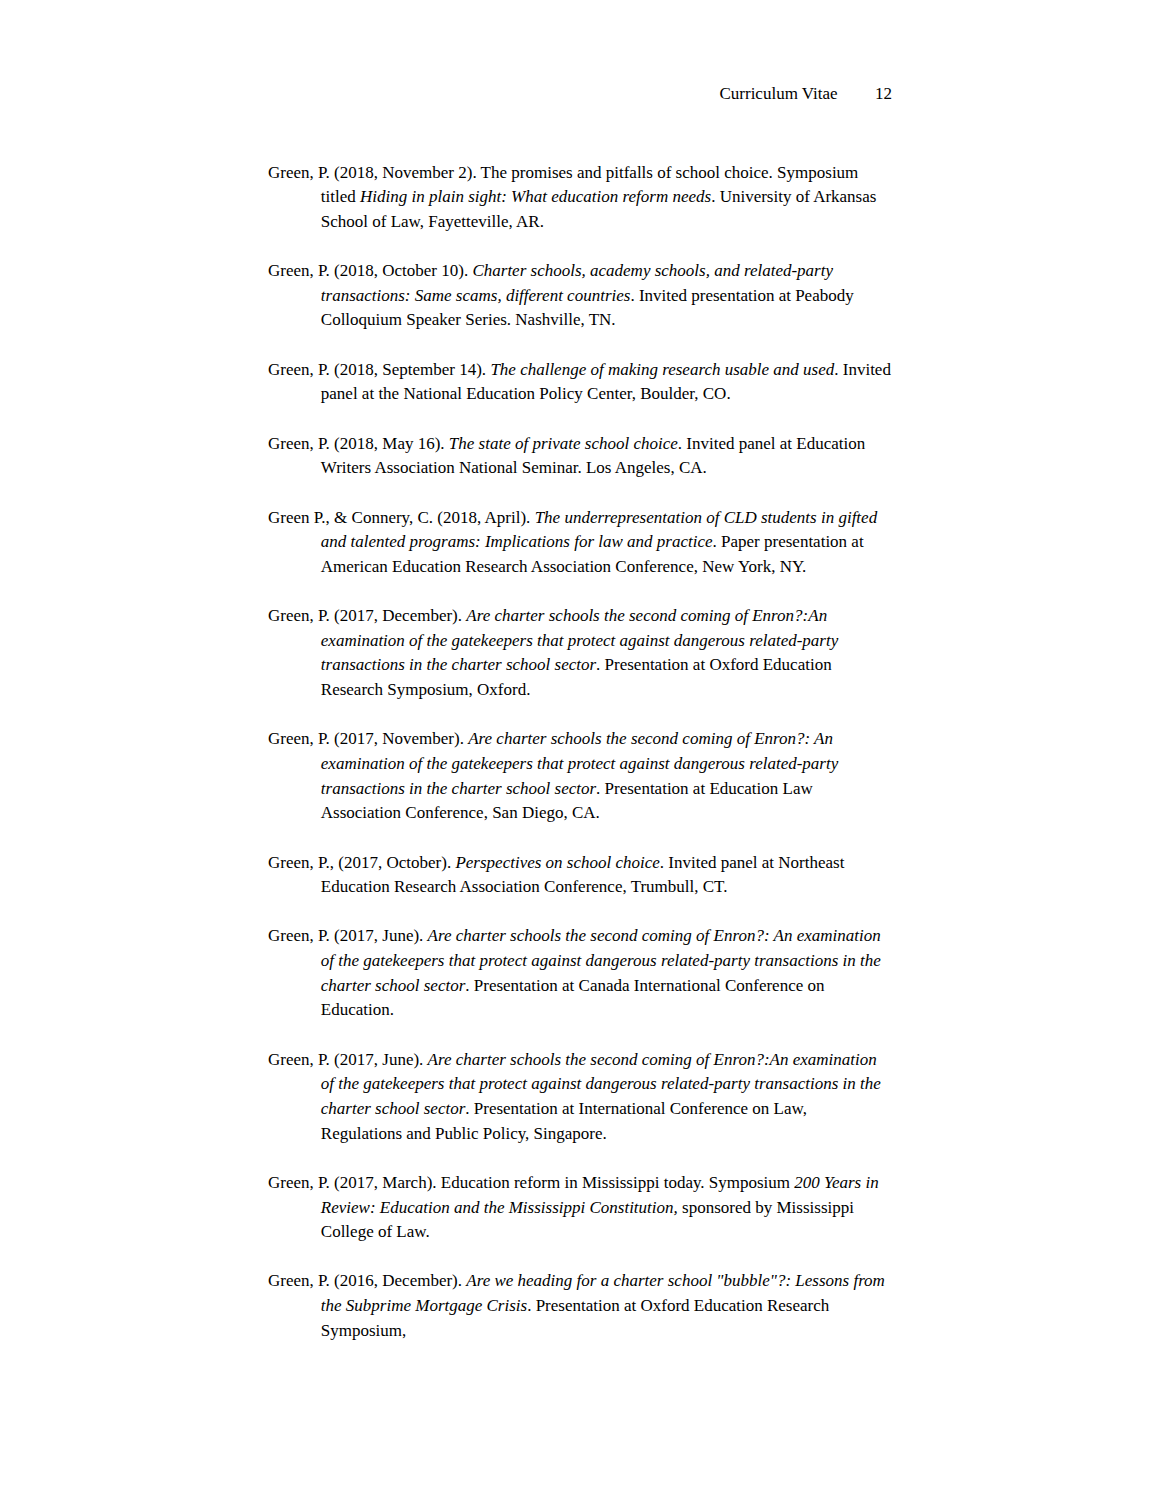Curriculum Vitae12
Green, P. (2018, November 2). The promises and pitfalls of school choice. Symposium titled Hiding in plain sight: What education reform needs. University of Arkansas School of Law, Fayetteville, AR.
Green, P. (2018, October 10). Charter schools, academy schools, and related-party transactions: Same scams, different countries. Invited presentation at Peabody Colloquium Speaker Series. Nashville, TN.
Green, P. (2018, September 14). The challenge of making research usable and used. Invited panel at the National Education Policy Center, Boulder, CO.
Green, P. (2018, May 16). The state of private school choice. Invited panel at Education Writers Association National Seminar. Los Angeles, CA.
Green P., & Connery, C. (2018, April). The underrepresentation of CLD students in gifted and talented programs: Implications for law and practice. Paper presentation at American Education Research Association Conference, New York, NY.
Green, P. (2017, December). Are charter schools the second coming of Enron?:An examination of the gatekeepers that protect against dangerous related-party transactions in the charter school sector. Presentation at Oxford Education Research Symposium, Oxford.
Green, P. (2017, November). Are charter schools the second coming of Enron?: An examination of the gatekeepers that protect against dangerous related-party transactions in the charter school sector. Presentation at Education Law Association Conference, San Diego, CA.
Green, P., (2017, October). Perspectives on school choice. Invited panel at Northeast Education Research Association Conference, Trumbull, CT.
Green, P. (2017, June). Are charter schools the second coming of Enron?: An examination of the gatekeepers that protect against dangerous related-party transactions in the charter school sector. Presentation at Canada International Conference on Education.
Green, P. (2017, June). Are charter schools the second coming of Enron?:An examination of the gatekeepers that protect against dangerous related-party transactions in the charter school sector. Presentation at International Conference on Law, Regulations and Public Policy, Singapore.
Green, P. (2017, March). Education reform in Mississippi today. Symposium 200 Years in Review: Education and the Mississippi Constitution, sponsored by Mississippi College of Law.
Green, P. (2016, December). Are we heading for a charter school "bubble"?: Lessons from the Subprime Mortgage Crisis. Presentation at Oxford Education Research Symposium,